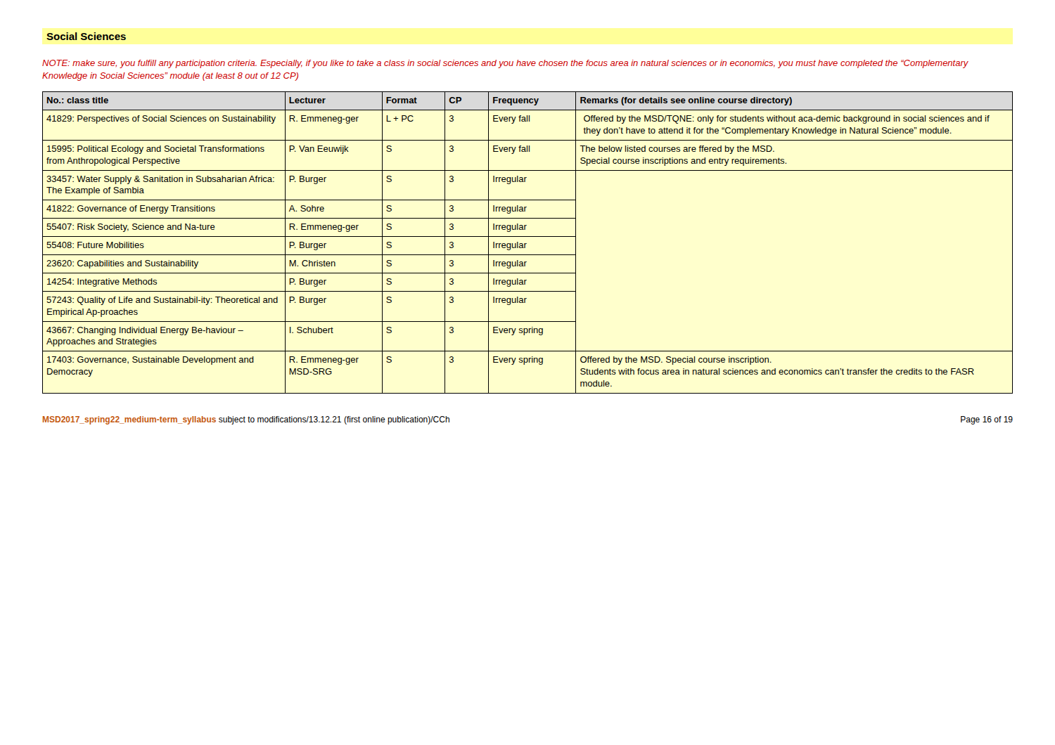Social Sciences
NOTE: make sure, you fulfill any participation criteria. Especially, if you like to take a class in social sciences and you have chosen the focus area in natural sciences or in economics, you must have completed the “Complementary Knowledge in Social Sciences” module (at least 8 out of 12 CP)
| No.: class title | Lecturer | Format | CP | Frequency | Remarks (for details see online course directory) |
| --- | --- | --- | --- | --- | --- |
| 41829: Perspectives of Social Sciences on Sustainability | R. Emmeneg-ger | L + PC | 3 | Every fall | Offered by the MSD/TQNE: only for students without aca-demic background in social sciences and if they don’t have to attend it for the “Complementary Knowledge in Natural Science” module. |
| 15995: Political Ecology and Societal Transformations from Anthropological Perspective | P. Van Eeuwijk | S | 3 | Every fall | The below listed courses are ffered by the MSD. Special course inscriptions and entry requirements. |
| 33457: Water Supply & Sanitation in Subsaharian Africa: The Example of Sambia | P. Burger | S | 3 | Irregular | |
| 41822: Governance of Energy Transitions | A. Sohre | S | 3 | Irregular |
| 55407: Risk Society, Science and Na-ture | R. Emmeneg-ger | S | 3 | Irregular |
| 55408: Future Mobilities | P. Burger | S | 3 | Irregular |
| 23620: Capabilities and Sustainability | M. Christen | S | 3 | Irregular |
| 14254: Integrative Methods | P. Burger | S | 3 | Irregular |
| 57243: Quality of Life and Sustainabil-ity: Theoretical and Empirical Ap-proaches | P. Burger | S | 3 | Irregular |
| 43667: Changing Individual Energy Be-haviour – Approaches and Strategies | I. Schubert | S | 3 | Every spring |
| 17403: Governance, Sustainable Development and Democracy | R. Emmeneg-ger MSD-SRG | S | 3 | Every spring | Offered by the MSD. Special course inscription. Students with focus area in natural sciences and economics can’t transfer the credits to the FASR module. |
MSD2017_spring22_medium-term_syllabus subject to modifications/13.12.21 (first online publication)/CCh
Page 16 of 19